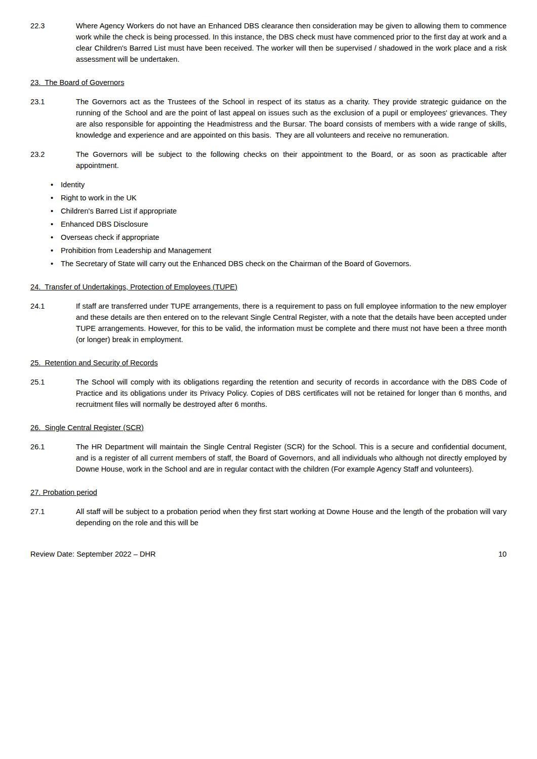22.3
Where Agency Workers do not have an Enhanced DBS clearance then consideration may be given to allowing them to commence work while the check is being processed. In this instance, the DBS check must have commenced prior to the first day at work and a clear Children's Barred List must have been received. The worker will then be supervised / shadowed in the work place and a risk assessment will be undertaken.
23. The Board of Governors
23.1
The Governors act as the Trustees of the School in respect of its status as a charity. They provide strategic guidance on the running of the School and are the point of last appeal on issues such as the exclusion of a pupil or employees' grievances. They are also responsible for appointing the Headmistress and the Bursar. The board consists of members with a wide range of skills, knowledge and experience and are appointed on this basis. They are all volunteers and receive no remuneration.
23.2
The Governors will be subject to the following checks on their appointment to the Board, or as soon as practicable after appointment.
Identity
Right to work in the UK
Children's Barred List if appropriate
Enhanced DBS Disclosure
Overseas check if appropriate
Prohibition from Leadership and Management
The Secretary of State will carry out the Enhanced DBS check on the Chairman of the Board of Governors.
24. Transfer of Undertakings, Protection of Employees (TUPE)
24.1
If staff are transferred under TUPE arrangements, there is a requirement to pass on full employee information to the new employer and these details are then entered on to the relevant Single Central Register, with a note that the details have been accepted under TUPE arrangements. However, for this to be valid, the information must be complete and there must not have been a three month (or longer) break in employment.
25. Retention and Security of Records
25.1
The School will comply with its obligations regarding the retention and security of records in accordance with the DBS Code of Practice and its obligations under its Privacy Policy. Copies of DBS certificates will not be retained for longer than 6 months, and recruitment files will normally be destroyed after 6 months.
26. Single Central Register (SCR)
26.1
The HR Department will maintain the Single Central Register (SCR) for the School. This is a secure and confidential document, and is a register of all current members of staff, the Board of Governors, and all individuals who although not directly employed by Downe House, work in the School and are in regular contact with the children (For example Agency Staff and volunteers).
27. Probation period
27.1
All staff will be subject to a probation period when they first start working at Downe House and the length of the probation will vary depending on the role and this will be
Review Date: September 2022 – DHR 10